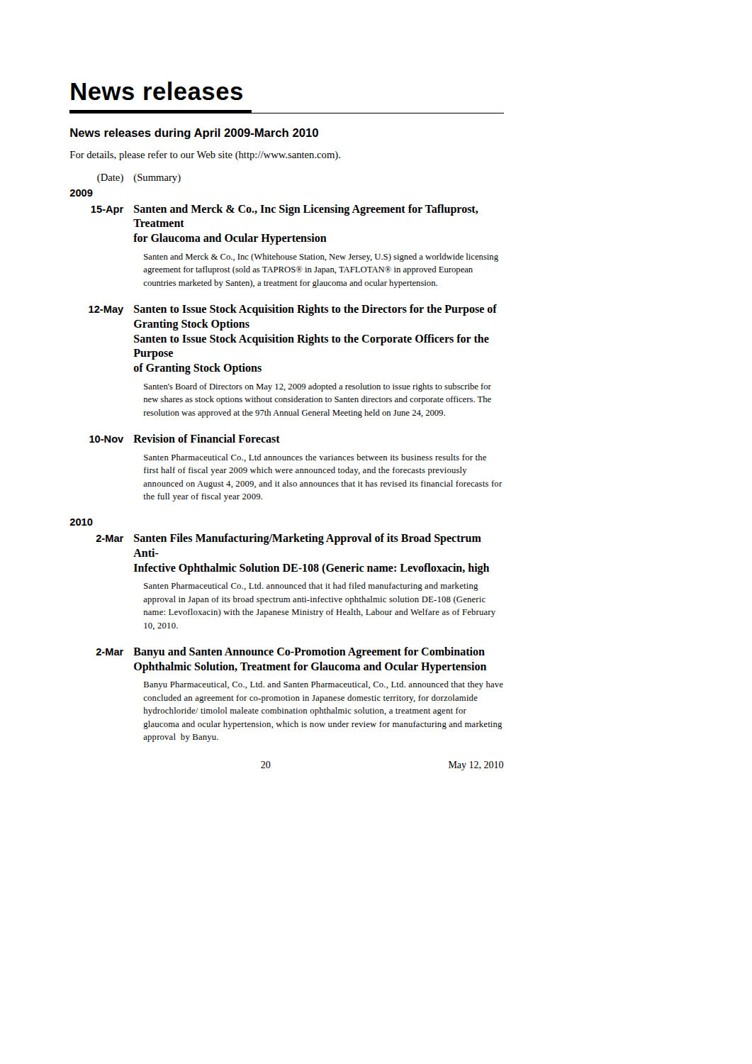News releases
News releases during April 2009-March 2010
For details, please refer to our Web site (http://www.santen.com).
(Date)
(Summary)
2009
15-Apr
Santen and Merck & Co., Inc Sign Licensing Agreement for Tafluprost, Treatment for Glaucoma and Ocular Hypertension
Santen and Merck & Co., Inc (Whitehouse Station, New Jersey, U.S) signed a worldwide licensing agreement for tafluprost (sold as TAPROS® in Japan, TAFLOTAN® in approved European countries marketed by Santen), a treatment for glaucoma and ocular hypertension.
12-May
Santen to Issue Stock Acquisition Rights to the Directors for the Purpose of Granting Stock Options Santen to Issue Stock Acquisition Rights to the Corporate Officers for the Purpose of Granting Stock Options
Santen's Board of Directors on May 12, 2009 adopted a resolution to issue rights to subscribe for new shares as stock options without consideration to Santen directors and corporate officers. The resolution was approved at the 97th Annual General Meeting held on June 24, 2009.
10-Nov
Revision of Financial Forecast
Santen Pharmaceutical Co., Ltd announces the variances between its business results for the first half of fiscal year 2009 which were announced today, and the forecasts previously announced on August 4, 2009, and it also announces that it has revised its financial forecasts for the full year of fiscal year 2009.
2010
2-Mar
Santen Files Manufacturing/Marketing Approval of its Broad Spectrum Anti- Infective Ophthalmic Solution DE-108 (Generic name: Levofloxacin, high
Santen Pharmaceutical Co., Ltd. announced that it had filed manufacturing and marketing approval in Japan of its broad spectrum anti-infective ophthalmic solution DE-108 (Generic name: Levofloxacin) with the Japanese Ministry of Health, Labour and Welfare as of February 10, 2010.
2-Mar
Banyu and Santen Announce Co-Promotion Agreement for Combination Ophthalmic Solution, Treatment for Glaucoma and Ocular Hypertension
Banyu Pharmaceutical, Co., Ltd. and Santen Pharmaceutical, Co., Ltd. announced that they have concluded an agreement for co-promotion in Japanese domestic territory, for dorzolamide hydrochloride/ timolol maleate combination ophthalmic solution, a treatment agent for glaucoma and ocular hypertension, which is now under review for manufacturing and marketing approval by Banyu.
20
May 12, 2010